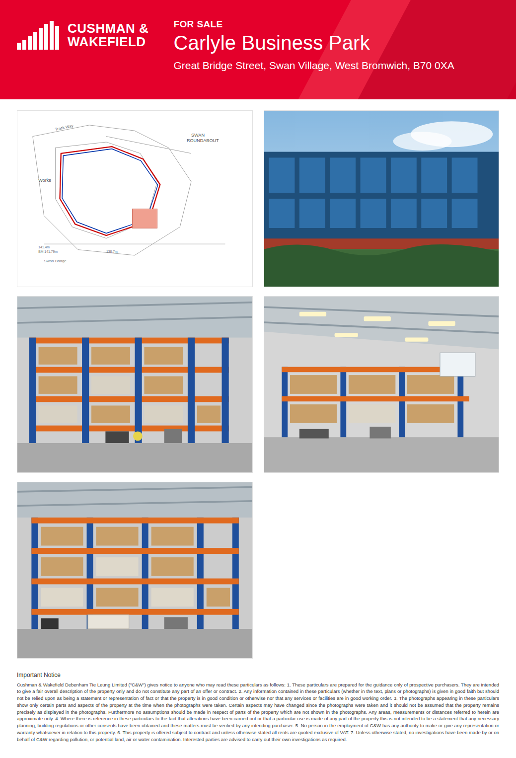Cushman & Wakefield
For Sale
Carlyle Business Park
Great Bridge Street, Swan Village, West Bromwich, B70 0XA
Important Notice
Cushman & Wakefield Debenham Tie Leung Limited ("C&W") gives notice to anyone who may read these particulars as follows: 1. These particulars are prepared for the guidance only of prospective purchasers. They are intended to give a fair overall description of the property only and do not constitute any part of an offer or contract. 2. Any information contained in these particulars (whether in the text, plans or photographs) is given in good faith but should not be relied upon as being a statement or representation of fact or that the property is in good condition or otherwise nor that any services or facilities are in good working order. 3. The photographs appearing in these particulars show only certain parts and aspects of the property at the time when the photographs were taken. Certain aspects may have changed since the photographs were taken and it should not be assumed that the property remains precisely as displayed in the photographs. Furthermore no assumptions should be made in respect of parts of the property which are not shown in the photographs. Any areas, measurements or distances referred to herein are approximate only. 4. Where there is reference in these particulars to the fact that alterations have been carried out or that a particular use is made of any part of the property this is not intended to be a statement that any necessary planning, building regulations or other consents have been obtained and these matters must be verified by any intending purchaser. 5. No person in the employment of C&W has any authority to make or give any representation or warranty whatsoever in relation to this property. 6. This property is offered subject to contract and unless otherwise stated all rents are quoted exclusive of VAT. 7. Unless otherwise stated, no investigations have been made by or on behalf of C&W regarding pollution, or potential land, air or water contamination. Interested parties are advised to carry out their own investigations as required.